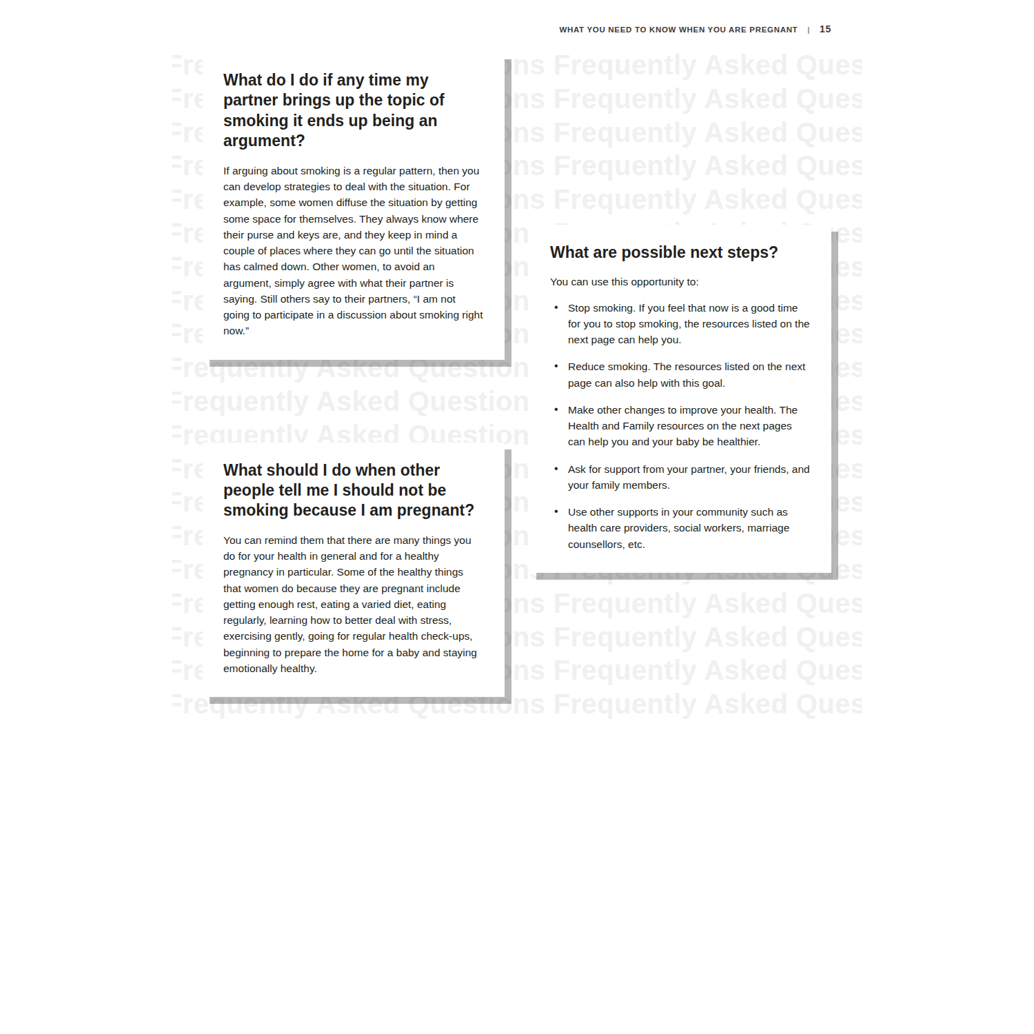WHAT YOU NEED TO KNOW WHEN YOU ARE PREGNANT | 15
Frequently Asked Questions Frequently Asked Questions
Frequently Asked Questions Frequently Asked Questions
Frequently Asked Questions Frequently Asked Questions
Frequently Asked Questions Frequently Asked Questions
Frequently Asked Questions Frequently Asked Questions
Frequently Asked Questions Frequently Asked Questions
Frequently Asked Questions Frequently Asked Questions
Frequently Asked Questions Frequently Asked Questions
Frequently Asked Questions Frequently Asked Questions
Frequently Asked Questions Frequently Asked Questions
Frequently Asked Questions Frequently Asked Questions
Frequently Asked Questions Frequently Asked Questions
Frequently Asked Questions Frequently Asked Questions
Frequently Asked Questions Frequently Asked Questions
Frequently Asked Questions Frequently Asked Questions
Frequently Asked Questions Frequently Asked Questions
Frequently Asked Questions Frequently Asked Questions
Frequently Asked Questions Frequently Asked Questions
Frequently Asked Questions Frequently Asked Questions
Frequently Asked Questions Frequently Asked Questions
Frequently Asked Questions Frequently Asked Questions
Frequently Asked Questions Frequently Asked Questions
Frequently Asked Questions Frequently Asked Questions
Frequently Asked Questions Frequently Asked Questions
What do I do if any time my partner brings up the topic of smoking it ends up being an argument?
If arguing about smoking is a regular pattern, then you can develop strategies to deal with the situation. For example, some women diffuse the situation by getting some space for themselves. They always know where their purse and keys are, and they keep in mind a couple of places where they can go until the situation has calmed down. Other women, to avoid an argument, simply agree with what their partner is saying. Still others say to their partners, “I am not going to participate in a discussion about smoking right now.”
What should I do when other people tell me I should not be smoking because I am pregnant?
You can remind them that there are many things you do for your health in general and for a healthy pregnancy in particular. Some of the healthy things that women do because they are pregnant include getting enough rest, eating a varied diet, eating regularly, learning how to better deal with stress, exercising gently, going for regular health check-ups, beginning to prepare the home for a baby and staying emotionally healthy.
What are possible next steps?
You can use this opportunity to:
Stop smoking. If you feel that now is a good time for you to stop smoking, the resources listed on the next page can help you.
Reduce smoking. The resources listed on the next page can also help with this goal.
Make other changes to improve your health. The Health and Family resources on the next pages can help you and your baby be healthier.
Ask for support from your partner, your friends, and your family members.
Use other supports in your community such as health care providers, social workers, marriage counsellors, etc.